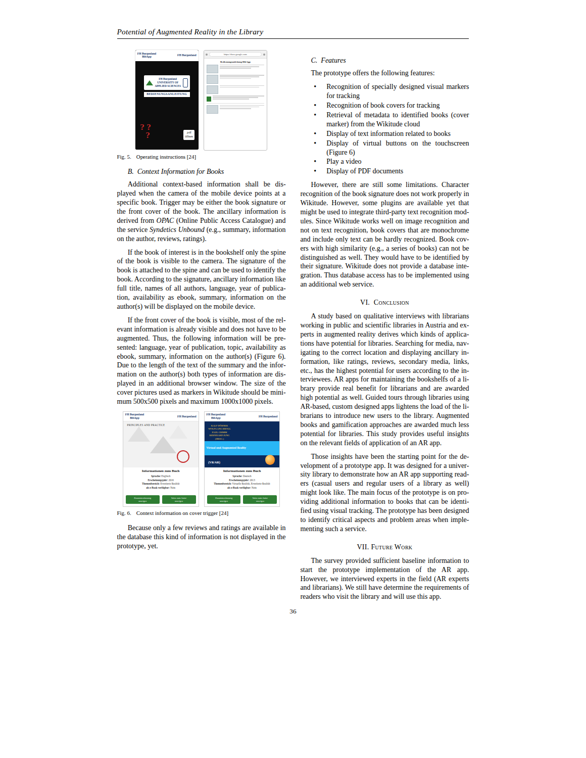Potential of Augmented Reality in the Library
FH Burgenland
BibApp
FH Burgenland
FH Burgenland
UNIVERSITY OF APPLIED SCIENCES
BEDIENUNGSANLEITUNG
? ?
?
.pdf
öffnen
https://docs.google.com
Bedienungsanleitung BibApp
Fig. 5. Operating instructions [24]
B. Context Information for Books
Additional context-based information shall be displayed when the camera of the mobile device points at a specific book. Trigger may be either the book signature or the front cover of the book. The ancillary information is derived from OPAC (Online Public Access Catalogue) and the service Syndetics Unbound (e.g., summary, information on the author, reviews, ratings).
If the book of interest is in the bookshelf only the spine of the book is visible to the camera. The signature of the book is attached to the spine and can be used to identify the book. According to the signature, ancillary information like full title, names of all authors, language, year of publication, availability as ebook, summary, information on the author(s) will be displayed on the mobile device.
If the front cover of the book is visible, most of the relevant information is already visible and does not have to be augmented. Thus, the following information will be presented: language, year of publication, topic, availability as ebook, summary, information on the author(s) (Figure 6). Due to the length of the text of the summary and the information on the author(s) both types of information are displayed in an additional browser window. The size of the cover pictures used as markers in Wikitude should be minimum 500x500 pixels and maximum 1000x1000 pixels.
FH Burgenland
BibApp
FH Burgenland
PRINCIPLES AND PRACTICE
Informationen zum Buch
Sprache: Englisch
Erscheinungsjahr: 2016
Themenbereich: Erweiterte Realität
als e-Book verfügbar: Nein
Zusammenfassung
anzeigen
Infos zum Autor
anzeigen
FH Burgenland
BibApp
FH Burgenland
RALF DÖRNER
WOLFGANG BROLL
PAUL GRIMM
BERNHARD JUNG
(HRSG.)
Virtual und Augmented Reality
(VR/AR)
Informationen zum Buch
Sprache: Deutsch
Erscheinungsjahr: 2013
Themenbereich: Virtuelle Realität, Erweiterte Realität
als e-Book verfügbar: Nein
Zusammenfassung
anzeigen
Infos zum Autor
anzeigen
Fig. 6. Context information on cover trigger [24]
Because only a few reviews and ratings are available in the database this kind of information is not displayed in the prototype, yet.
C. Features
The prototype offers the following features:
Recognition of specially designed visual markers for tracking
Recognition of book covers for tracking
Retrieval of metadata to identified books (cover marker) from the Wikitude cloud
Display of text information related to books
Display of virtual buttons on the touchscreen (Figure 6)
Play a video
Display of PDF documents
However, there are still some limitations. Character recognition of the book signature does not work properly in Wikitude. However, some plugins are available yet that might be used to integrate third-party text recognition modules. Since Wikitude works well on image recognition and not on text recognition, book covers that are monochrome and include only text can be hardly recognized. Book covers with high similarity (e.g., a series of books) can not be distinguished as well. They would have to be identified by their signature. Wikitude does not provide a database integration. Thus database access has to be implemented using an additional web service.
VI. Conclusion
A study based on qualitative interviews with librarians working in public and scientific libraries in Austria and experts in augmented reality derives which kinds of applications have potential for libraries. Searching for media, navigating to the correct location and displaying ancillary information, like ratings, reviews, secondary media, links, etc., has the highest potential for users according to the interviewees. AR apps for maintaining the bookshelfs of a library provide real benefit for librarians and are awarded high potential as well. Guided tours through libraries using AR-based, custom designed apps lightens the load of the librarians to introduce new users to the library. Augmented books and gamification approaches are awarded much less potential for libraries. This study provides useful insights on the relevant fields of application of an AR app.
Those insights have been the starting point for the development of a prototype app. It was designed for a university library to demonstrate how an AR app supporting readers (casual users and regular users of a library as well) might look like. The main focus of the prototype is on providing additional information to books that can be identified using visual tracking. The prototype has been designed to identify critical aspects and problem areas when implementing such a service.
VII. Future Work
The survey provided sufficient baseline information to start the prototype implementation of the AR app. However, we interviewed experts in the field (AR experts and librarians). We still have determine the requirements of readers who visit the library and will use this app.
36